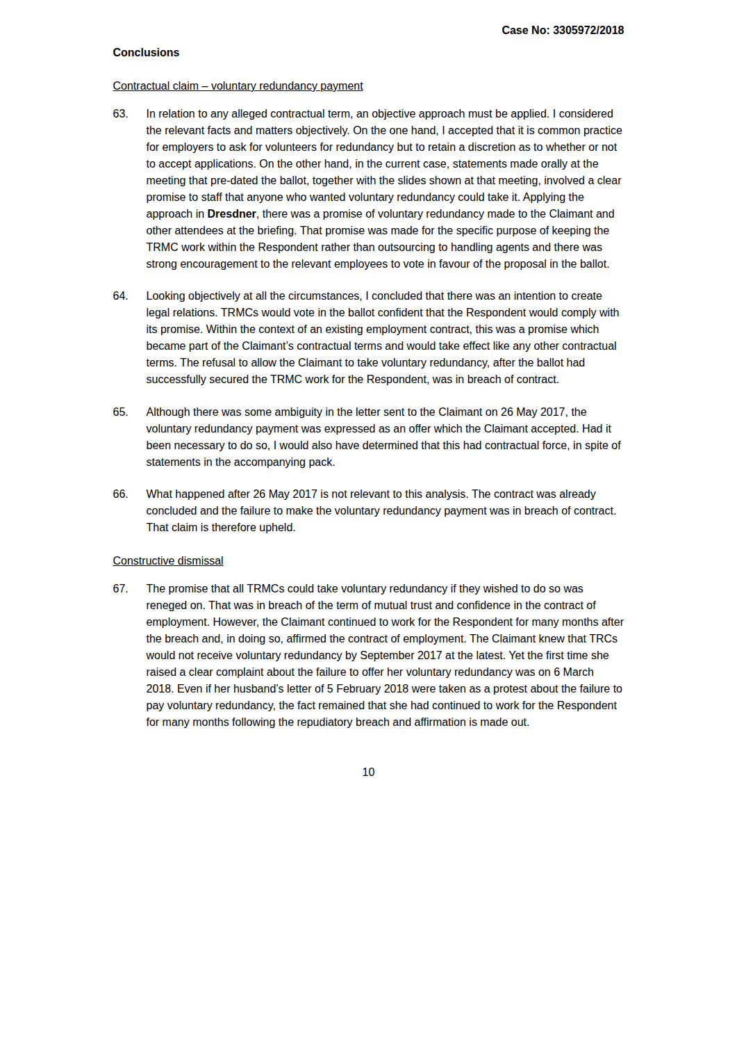Case No: 3305972/2018
Conclusions
Contractual claim – voluntary redundancy payment
63. In relation to any alleged contractual term, an objective approach must be applied. I considered the relevant facts and matters objectively. On the one hand, I accepted that it is common practice for employers to ask for volunteers for redundancy but to retain a discretion as to whether or not to accept applications. On the other hand, in the current case, statements made orally at the meeting that pre-dated the ballot, together with the slides shown at that meeting, involved a clear promise to staff that anyone who wanted voluntary redundancy could take it. Applying the approach in Dresdner, there was a promise of voluntary redundancy made to the Claimant and other attendees at the briefing. That promise was made for the specific purpose of keeping the TRMC work within the Respondent rather than outsourcing to handling agents and there was strong encouragement to the relevant employees to vote in favour of the proposal in the ballot.
64. Looking objectively at all the circumstances, I concluded that there was an intention to create legal relations. TRMCs would vote in the ballot confident that the Respondent would comply with its promise. Within the context of an existing employment contract, this was a promise which became part of the Claimant’s contractual terms and would take effect like any other contractual terms. The refusal to allow the Claimant to take voluntary redundancy, after the ballot had successfully secured the TRMC work for the Respondent, was in breach of contract.
65. Although there was some ambiguity in the letter sent to the Claimant on 26 May 2017, the voluntary redundancy payment was expressed as an offer which the Claimant accepted. Had it been necessary to do so, I would also have determined that this had contractual force, in spite of statements in the accompanying pack.
66. What happened after 26 May 2017 is not relevant to this analysis. The contract was already concluded and the failure to make the voluntary redundancy payment was in breach of contract. That claim is therefore upheld.
Constructive dismissal
67. The promise that all TRMCs could take voluntary redundancy if they wished to do so was reneged on. That was in breach of the term of mutual trust and confidence in the contract of employment. However, the Claimant continued to work for the Respondent for many months after the breach and, in doing so, affirmed the contract of employment. The Claimant knew that TRCs would not receive voluntary redundancy by September 2017 at the latest. Yet the first time she raised a clear complaint about the failure to offer her voluntary redundancy was on 6 March 2018. Even if her husband’s letter of 5 February 2018 were taken as a protest about the failure to pay voluntary redundancy, the fact remained that she had continued to work for the Respondent for many months following the repudiatory breach and affirmation is made out.
10